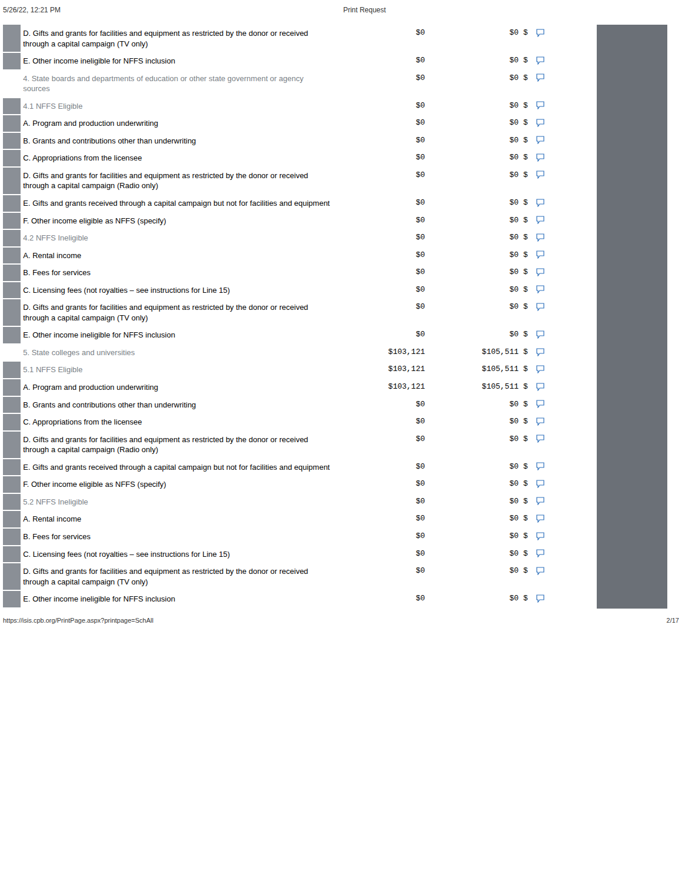5/26/22, 12:21 PM
Print Request
| | D. Gifts and grants for facilities and equipment as restricted by the donor or received through a capital campaign (TV only) | $0 | $0 | $ |
| | E. Other income ineligible for NFFS inclusion | $0 | $0 | $ |
| | 4. State boards and departments of education or other state government or agency sources | $0 | $0 | $ |
| | 4.1 NFFS Eligible | $0 | $0 | $ |
| | A. Program and production underwriting | $0 | $0 | $ |
| | B. Grants and contributions other than underwriting | $0 | $0 | $ |
| | C. Appropriations from the licensee | $0 | $0 | $ |
| | D. Gifts and grants for facilities and equipment as restricted by the donor or received through a capital campaign (Radio only) | $0 | $0 | $ |
| | E. Gifts and grants received through a capital campaign but not for facilities and equipment | $0 | $0 | $ |
| | F. Other income eligible as NFFS (specify) | $0 | $0 | $ |
| | 4.2 NFFS Ineligible | $0 | $0 | $ |
| | A. Rental income | $0 | $0 | $ |
| | B. Fees for services | $0 | $0 | $ |
| | C. Licensing fees (not royalties – see instructions for Line 15) | $0 | $0 | $ |
| | D. Gifts and grants for facilities and equipment as restricted by the donor or received through a capital campaign (TV only) | $0 | $0 | $ |
| | E. Other income ineligible for NFFS inclusion | $0 | $0 | $ |
| | 5. State colleges and universities | $103,121 | $105,511 | $ |
| | 5.1 NFFS Eligible | $103,121 | $105,511 | $ |
| | A. Program and production underwriting | $103,121 | $105,511 | $ |
| | B. Grants and contributions other than underwriting | $0 | $0 | $ |
| | C. Appropriations from the licensee | $0 | $0 | $ |
| | D. Gifts and grants for facilities and equipment as restricted by the donor or received through a capital campaign (Radio only) | $0 | $0 | $ |
| | E. Gifts and grants received through a capital campaign but not for facilities and equipment | $0 | $0 | $ |
| | F. Other income eligible as NFFS (specify) | $0 | $0 | $ |
| | 5.2 NFFS Ineligible | $0 | $0 | $ |
| | A. Rental income | $0 | $0 | $ |
| | B. Fees for services | $0 | $0 | $ |
| | C. Licensing fees (not royalties – see instructions for Line 15) | $0 | $0 | $ |
| | D. Gifts and grants for facilities and equipment as restricted by the donor or received through a capital campaign (TV only) | $0 | $0 | $ |
| | E. Other income ineligible for NFFS inclusion | $0 | $0 | $ |
https://isis.cpb.org/PrintPage.aspx?printpage=SchAll
2/17